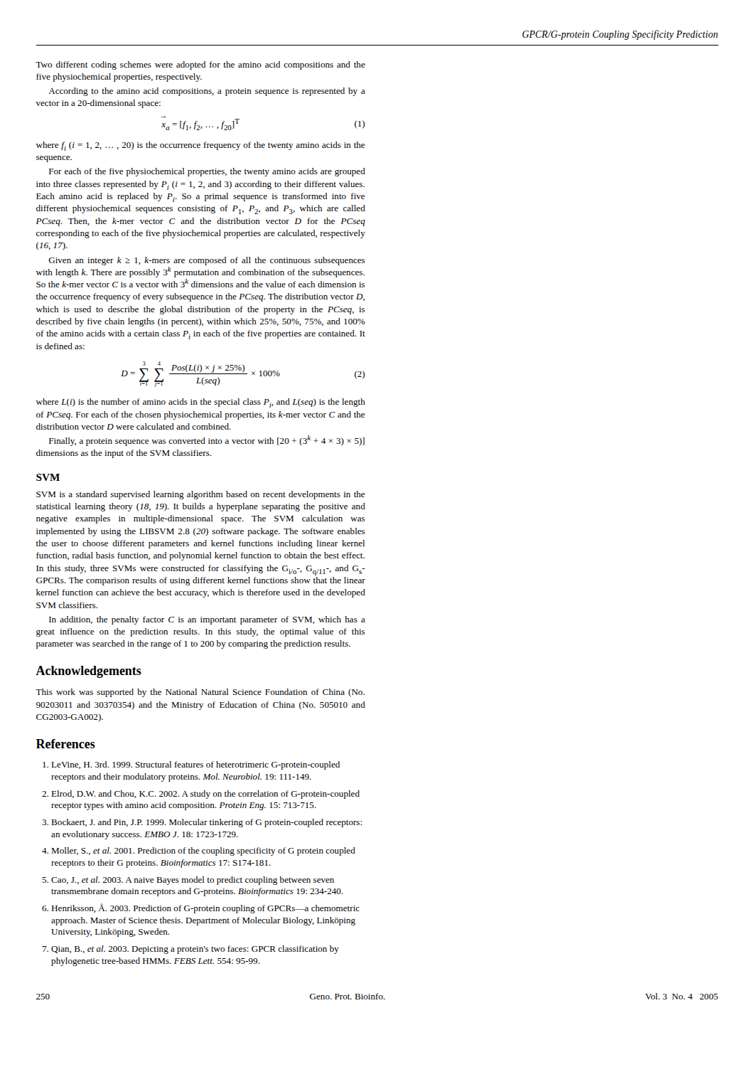GPCR/G-protein Coupling Specificity Prediction
Two different coding schemes were adopted for the amino acid compositions and the five physiochemical properties, respectively.
According to the amino acid compositions, a protein sequence is represented by a vector in a 20-dimensional space:
xa = [f1, f2, … , f20]T (1)
where fi (i = 1, 2, … , 20) is the occurrence frequency of the twenty amino acids in the sequence.
For each of the five physiochemical properties, the twenty amino acids are grouped into three classes represented by Pi (i = 1, 2, and 3) according to their different values. Each amino acid is replaced by Pi. So a primal sequence is transformed into five different physiochemical sequences consisting of P1, P2, and P3, which are called PCseq. Then, the k-mer vector C and the distribution vector D for the PCseq corresponding to each of the five physiochemical properties are calculated, respectively (16, 17).
Given an integer k ≥ 1, k-mers are composed of all the continuous subsequences with length k. There are possibly 3k permutation and combination of the subsequences. So the k-mer vector C is a vector with 3k dimensions and the value of each dimension is the occurrence frequency of every subsequence in the PCseq. The distribution vector D, which is used to describe the global distribution of the property in the PCseq, is described by five chain lengths (in percent), within which 25%, 50%, 75%, and 100% of the amino acids with a certain class Pi in each of the five properties are contained. It is defined as:
D = 3∑i=1 4∑j=1 Pos(L(i) × j × 25%) L(seq) × 100% (2)
where L(i) is the number of amino acids in the special class Pi, and L(seq) is the length of PCseq. For each of the chosen physiochemical properties, its k-mer vector C and the distribution vector D were calculated and combined.
Finally, a protein sequence was converted into a vector with [20 + (3k + 4 × 3) × 5)] dimensions as the input of the SVM classifiers.
SVM
SVM is a standard supervised learning algorithm based on recent developments in the statistical learning theory (18, 19). It builds a hyperplane separating the positive and negative examples in multiple-dimensional space. The SVM calculation was implemented by using the LIBSVM 2.8 (20) software package. The software enables the user to choose different parameters and kernel functions including linear kernel function, radial basis function, and polynomial kernel function to obtain the best effect. In this study, three SVMs were constructed for classifying the Gi/o-, Gq/11-, and Gs-GPCRs. The comparison results of using different kernel functions show that the linear kernel function can achieve the best accuracy, which is therefore used in the developed SVM classifiers.
In addition, the penalty factor C is an important parameter of SVM, which has a great influence on the prediction results. In this study, the optimal value of this parameter was searched in the range of 1 to 200 by comparing the prediction results.
Acknowledgements
This work was supported by the National Natural Science Foundation of China (No. 90203011 and 30370354) and the Ministry of Education of China (No. 505010 and CG2003-GA002).
References
LeVine, H. 3rd. 1999. Structural features of heterotrimeric G-protein-coupled receptors and their modulatory proteins. Mol. Neurobiol. 19: 111-149.
Elrod, D.W. and Chou, K.C. 2002. A study on the correlation of G-protein-coupled receptor types with amino acid composition. Protein Eng. 15: 713-715.
Bockaert, J. and Pin, J.P. 1999. Molecular tinkering of G protein-coupled receptors: an evolutionary success. EMBO J. 18: 1723-1729.
Moller, S., et al. 2001. Prediction of the coupling specificity of G protein coupled receptors to their G proteins. Bioinformatics 17: S174-181.
Cao, J., et al. 2003. A naive Bayes model to predict coupling between seven transmembrane domain receptors and G-proteins. Bioinformatics 19: 234-240.
Henriksson, Å. 2003. Prediction of G-protein coupling of GPCRs—a chemometric approach. Master of Science thesis. Department of Molecular Biology, Linköping University, Linköping, Sweden.
Qian, B., et al. 2003. Depicting a protein's two faces: GPCR classification by phylogenetic tree-based HMMs. FEBS Lett. 554: 95-99.
250 Geno. Prot. Bioinfo. Vol. 3 No. 4 2005